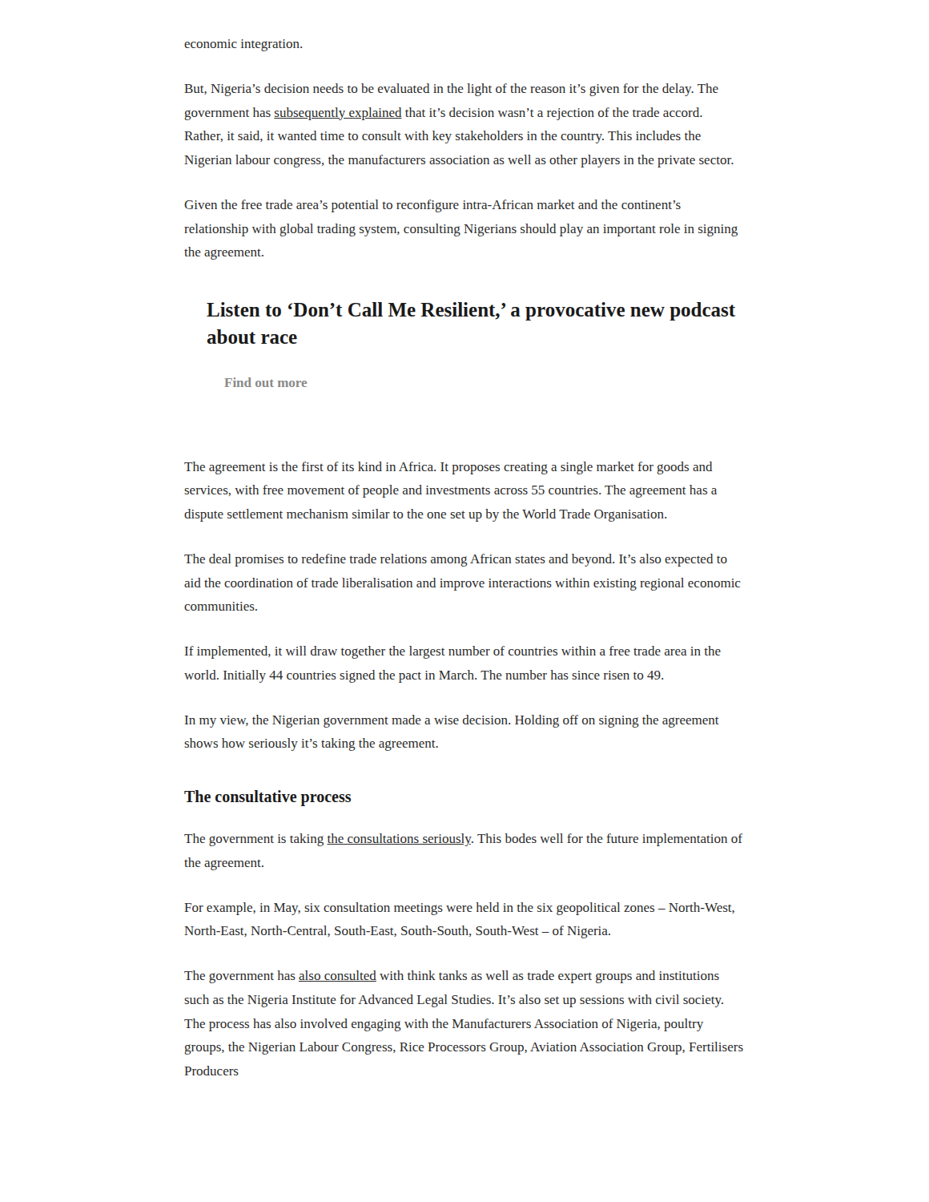economic integration.
But, Nigeria’s decision needs to be evaluated in the light of the reason it’s given for the delay. The government has subsequently explained that it’s decision wasn’t a rejection of the trade accord. Rather, it said, it wanted time to consult with key stakeholders in the country. This includes the Nigerian labour congress, the manufacturers association as well as other players in the private sector.
Given the free trade area’s potential to reconfigure intra-African market and the continent’s relationship with global trading system, consulting Nigerians should play an important role in signing the agreement.
Listen to ‘Don’t Call Me Resilient,’ a provocative new podcast about race
Find out more
The agreement is the first of its kind in Africa. It proposes creating a single market for goods and services, with free movement of people and investments across 55 countries. The agreement has a dispute settlement mechanism similar to the one set up by the World Trade Organisation.
The deal promises to redefine trade relations among African states and beyond. It’s also expected to aid the coordination of trade liberalisation and improve interactions within existing regional economic communities.
If implemented, it will draw together the largest number of countries within a free trade area in the world. Initially 44 countries signed the pact in March. The number has since risen to 49.
In my view, the Nigerian government made a wise decision. Holding off on signing the agreement shows how seriously it’s taking the agreement.
The consultative process
The government is taking the consultations seriously. This bodes well for the future implementation of the agreement.
For example, in May, six consultation meetings were held in the six geopolitical zones – North-West, North-East, North-Central, South-East, South-South, South-West – of Nigeria.
The government has also consulted with think tanks as well as trade expert groups and institutions such as the Nigeria Institute for Advanced Legal Studies. It’s also set up sessions with civil society. The process has also involved engaging with the Manufacturers Association of Nigeria, poultry groups, the Nigerian Labour Congress, Rice Processors Group, Aviation Association Group, Fertilisers Producers